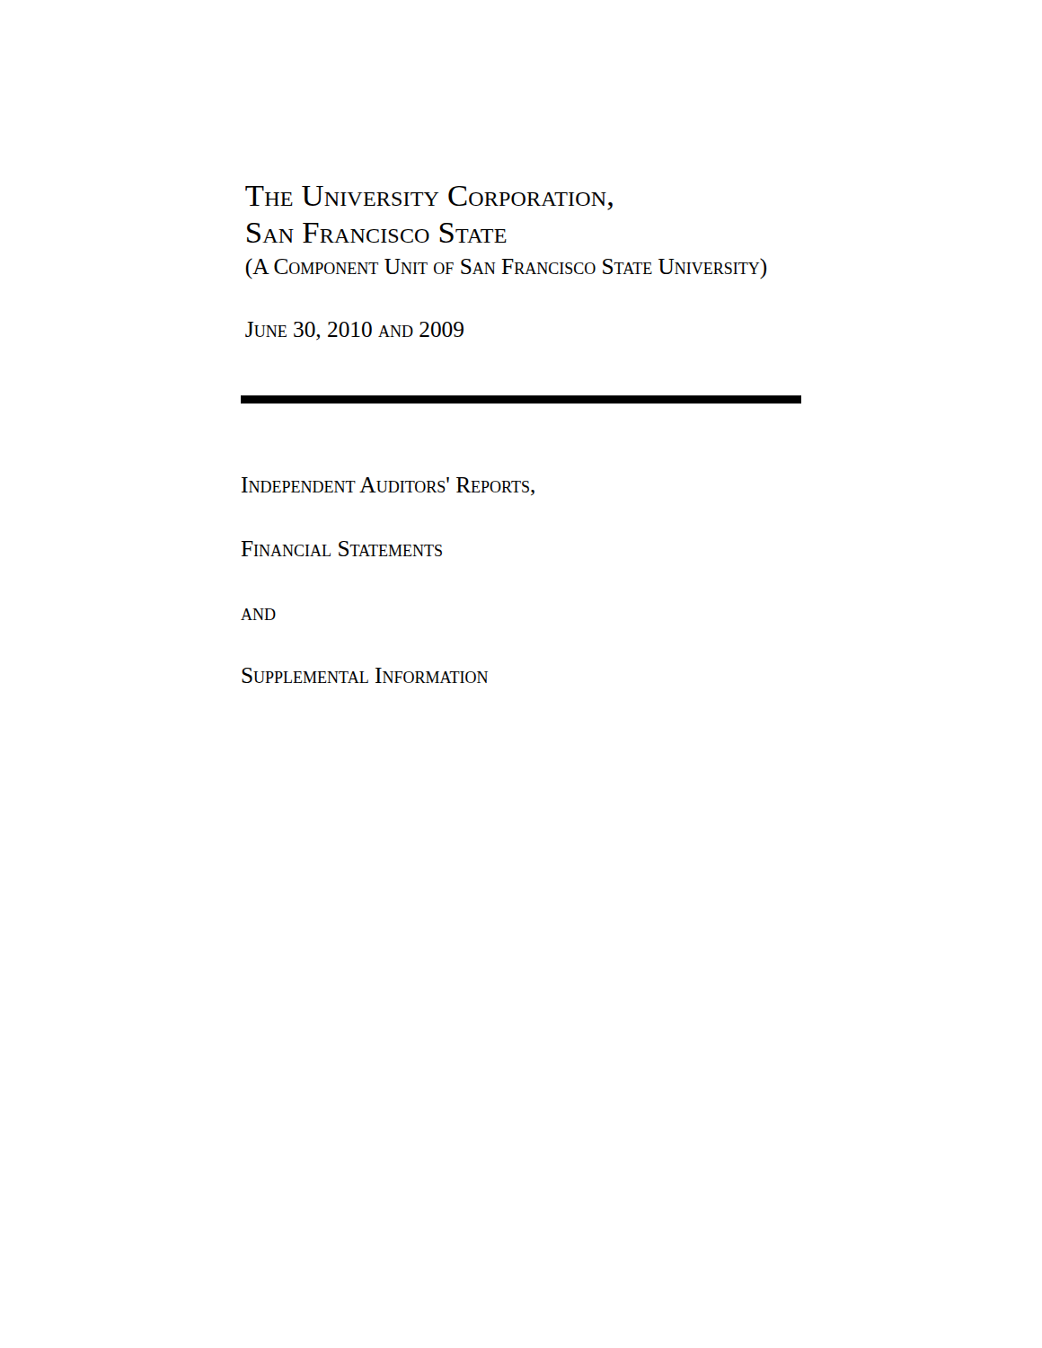The University Corporation,
San Francisco State
(A Component Unit of San Francisco State University)
June 30, 2010 and 2009
Independent Auditors' Reports,
Financial Statements
and
Supplemental Information